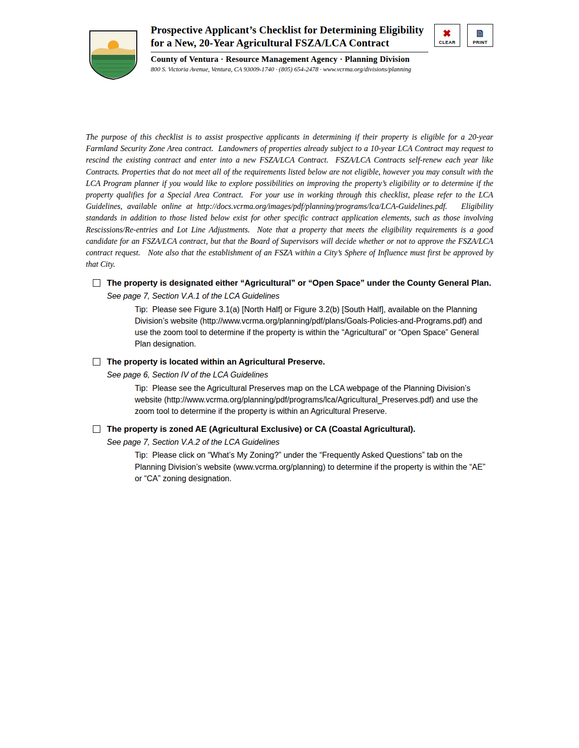✖CLEAR
🗎PRINT
Prospective Applicant’s Checklist for Determining Eligibility
for a New, 20-Year Agricultural FSZA/LCA Contract
County of Ventura · Resource Management Agency · Planning Division
800 S. Victoria Avenue, Ventura, CA 93009-1740 · (805) 654-2478 · www.vcrma.org/divisions/planning
The purpose of this checklist is to assist prospective applicants in determining if their property is eligible for a 20-year Farmland Security Zone Area contract. Landowners of properties already subject to a 10-year LCA Contract may request to rescind the existing contract and enter into a new FSZA/LCA Contract. FSZA/LCA Contracts self-renew each year like Contracts. Properties that do not meet all of the requirements listed below are not eligible, however you may consult with the LCA Program planner if you would like to explore possibilities on improving the property’s eligibility or to determine if the property qualifies for a Special Area Contract. For your use in working through this checklist, please refer to the LCA Guidelines, available online at http://docs.vcrma.org/images/pdf/planning/programs/lca/LCA-Guidelines.pdf. Eligibility standards in addition to those listed below exist for other specific contract application elements, such as those involving Rescissions/Re-entries and Lot Line Adjustments. Note that a property that meets the eligibility requirements is a good candidate for an FSZA/LCA contract, but that the Board of Supervisors will decide whether or not to approve the FSZA/LCA contract request. Note also that the establishment of an FSZA within a City’s Sphere of Influence must first be approved by that City.
The property is designated either “Agricultural” or “Open Space” under the County General Plan.
See page 7, Section V.A.1 of the LCA Guidelines
Tip: Please see Figure 3.1(a) [North Half] or Figure 3.2(b) [South Half], available on the Planning Division’s website (http://www.vcrma.org/planning/pdf/plans/Goals-Policies-and-Programs.pdf) and use the zoom tool to determine if the property is within the “Agricultural” or “Open Space” General Plan designation.
The property is located within an Agricultural Preserve.
See page 6, Section IV of the LCA Guidelines
Tip: Please see the Agricultural Preserves map on the LCA webpage of the Planning Division’s website (http://www.vcrma.org/planning/pdf/programs/lca/Agricultural_Preserves.pdf) and use the zoom tool to determine if the property is within an Agricultural Preserve.
The property is zoned AE (Agricultural Exclusive) or CA (Coastal Agricultural).
See page 7, Section V.A.2 of the LCA Guidelines
Tip: Please click on “What’s My Zoning?” under the “Frequently Asked Questions” tab on the Planning Division’s website (www.vcrma.org/planning) to determine if the property is within the “AE” or “CA” zoning designation.